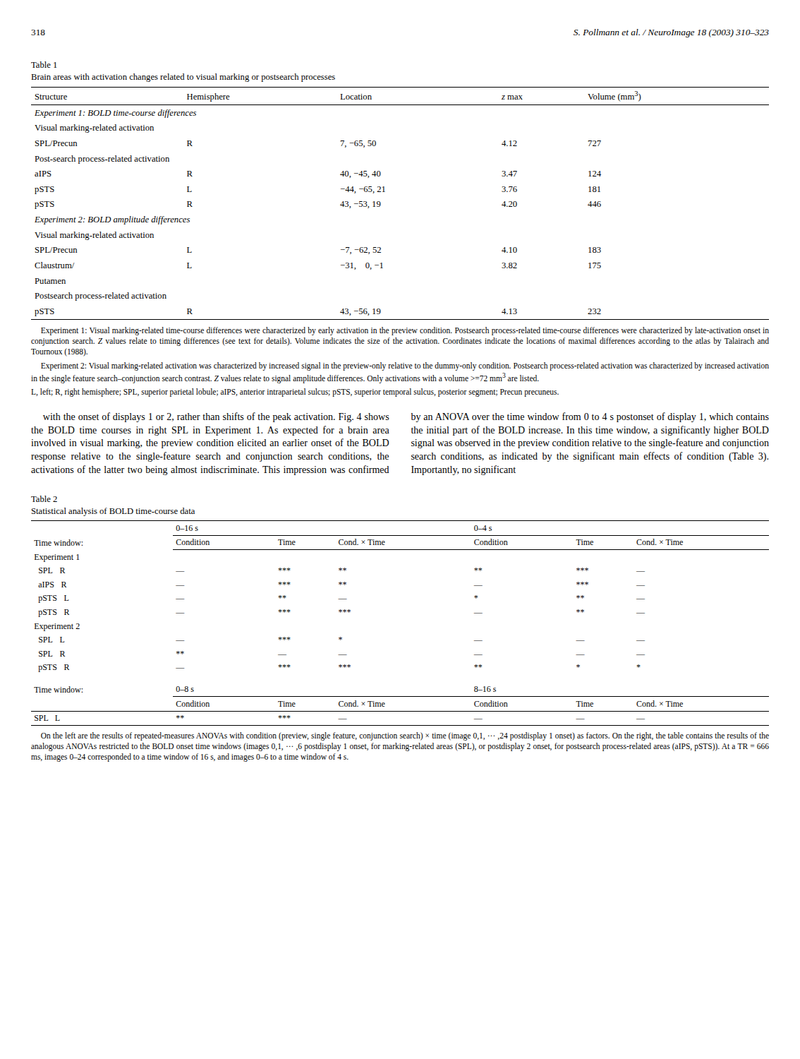318 S. Pollmann et al. / NeuroImage 18 (2003) 310–323
Table 1 Brain areas with activation changes related to visual marking or postsearch processes
| Structure | Hemisphere | Location | z max | Volume (mm 3 ) |
| --- | --- | --- | --- | --- |
| Experiment 1: BOLD time-course differences |
| Visual marking-related activation |
| SPL/Precun | R | 7, −65, 50 | 4.12 | 727 |
| Post-search process-related activation |
| aIPS | R | 40, −45, 40 | 3.47 | 124 |
| pSTS | L | −44, −65, 21 | 3.76 | 181 |
| pSTS | R | 43, −53, 19 | 4.20 | 446 |
| Experiment 2: BOLD amplitude differences |
| Visual marking-related activation |
| SPL/Precun | L | −7, −62, 52 | 4.10 | 183 |
| Claustrum/ | L | −31, 0, −1 | 3.82 | 175 |
| Putamen | | | | |
| Postsearch process-related activation |
| pSTS | R | 43, −56, 19 | 4.13 | 232 |
Experiment 1: Visual marking-related time-course differences were characterized by early activation in the preview condition. Postsearch process-related time-course differences were characterized by late-activation onset in conjunction search. Z values relate to timing differences (see text for details). Volume indicates the size of the activation. Coordinates indicate the locations of maximal differences according to the atlas by Talairach and Tournoux (1988).
Experiment 2: Visual marking-related activation was characterized by increased signal in the preview-only relative to the dummy-only condition. Postsearch process-related activation was characterized by increased activation in the single feature search–conjunction search contrast. Z values relate to signal amplitude differences. Only activations with a volume >=72 mm3 are listed.
L, left; R, right hemisphere; SPL, superior parietal lobule; aIPS, anterior intraparietal sulcus; pSTS, superior temporal sulcus, posterior segment; Precun precuneus.
with the onset of displays 1 or 2, rather than shifts of the peak activation. Fig. 4 shows the BOLD time courses in right SPL in Experiment 1. As expected for a brain area involved in visual marking, the preview condition elicited an earlier onset of the BOLD response relative to the single-feature search and conjunction search conditions, the activations of the latter two being almost indiscriminate. This impression was confirmed by an ANOVA over the time window from 0 to 4 s postonset of display 1, which contains the initial part of the BOLD increase. In this time window, a significantly higher BOLD signal was observed in the preview condition relative to the single-feature and conjunction search conditions, as indicated by the significant main effects of condition (Table 3). Importantly, no significant
Table 2 Statistical analysis of BOLD time-course data
| Time window: | 0–16 s | 0–4 s |
| --- | --- | --- |
| Condition | Time | Cond. × Time | Condition | Time | Cond. × Time |
| Experiment 1 |
| SPL R | — | *** | ** | ** | *** | — |
| aIPS R | — | *** | ** | — | *** | — |
| pSTS L | — | ** | — | * | ** | — |
| pSTS R | — | *** | *** | — | ** | — |
| Experiment 2 |
| SPL L | — | *** | * | — | — | — |
| SPL R | ** | — | — | — | — | — |
| pSTS R | — | *** | *** | ** | * | * |
| Time window: | 0–8 s | 8–16 s |
| | Condition | Time | Cond. × Time | Condition | Time | Cond. × Time |
| SPL L | ** | *** | — | — | — | — |
On the left are the results of repeated-measures ANOVAs with condition (preview, single feature, conjunction search) × time (image 0,1, ··· ,24 postdisplay 1 onset) as factors. On the right, the table contains the results of the analogous ANOVAs restricted to the BOLD onset time windows (images 0,1, ··· ,6 postdisplay 1 onset, for marking-related areas (SPL), or postdisplay 2 onset, for postsearch process-related areas (aIPS, pSTS)). At a TR = 666 ms, images 0–24 corresponded to a time window of 16 s, and images 0–6 to a time window of 4 s.